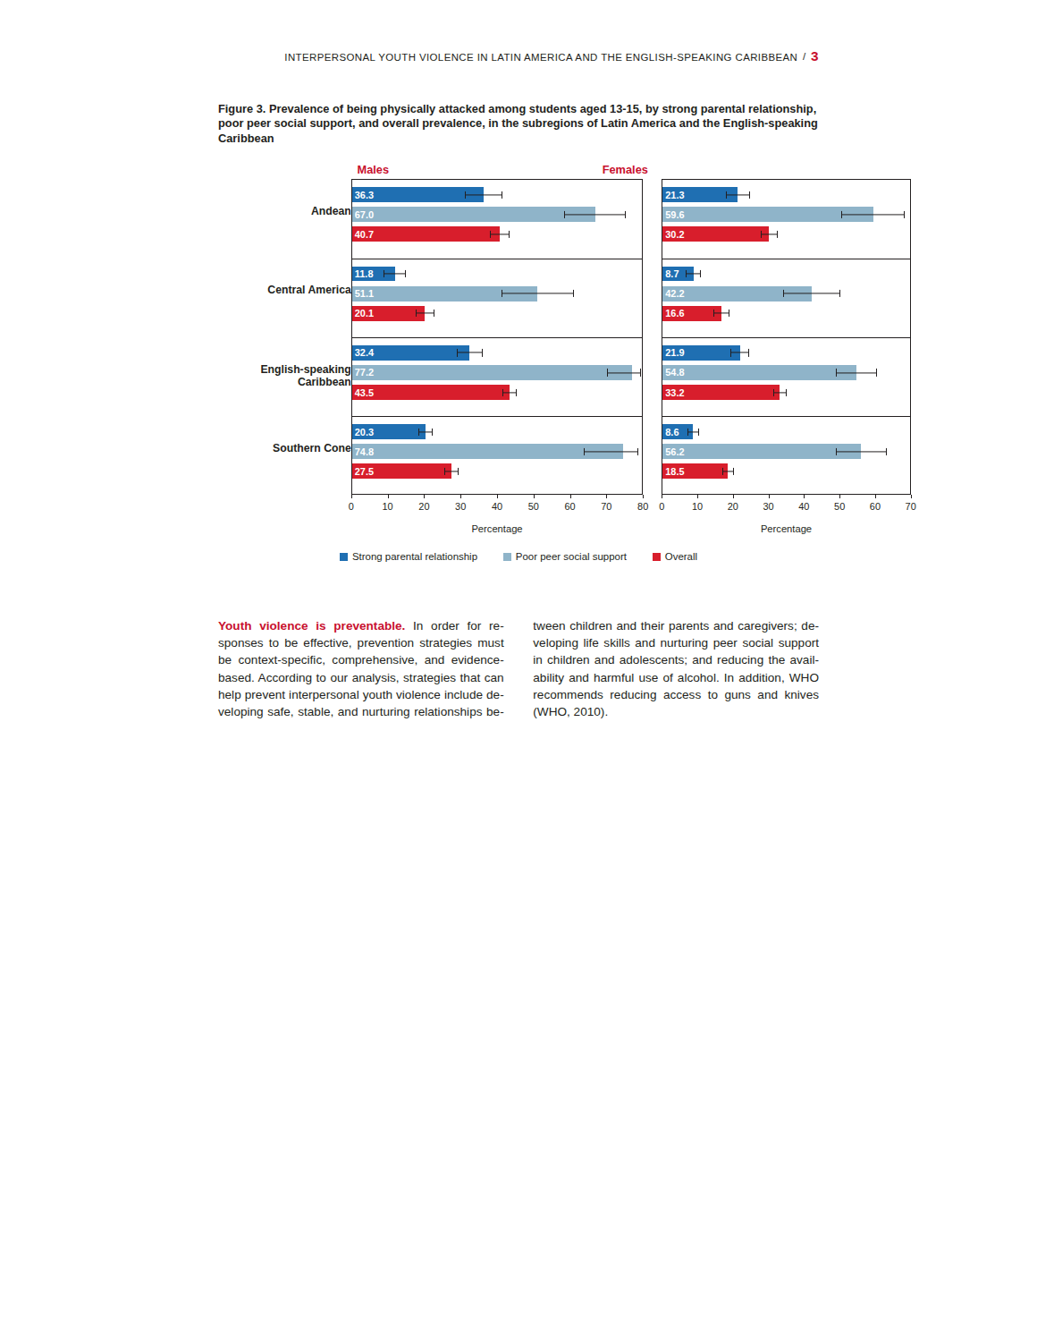INTERPERSONAL YOUTH VIOLENCE IN LATIN AMERICA AND THE ENGLISH-SPEAKING CARIBBEAN / 3
Figure 3. Prevalence of being physically attacked among students aged 13-15, by strong parental relationship, poor peer social support, and overall prevalence, in the subregions of Latin America and the English-speaking Caribbean
Males
Females
| Andean | 36.3 67.0 40.7 | | 21.3 59.6 30.2 |
| Central America | 11.8 51.1 20.1 | | 8.7 42.2 16.6 |
| English-speaking Caribbean | 32.4 77.2 43.5 | | 21.9 54.8 33.2 |
| Southern Cone | 20.3 74.8 27.5 | | 8.6 56.2 18.5 |
| | 0 10 20 30 40 50 60 70 80 Percentage | | 0 10 20 30 40 50 60 70 Percentage |
Strong parental relationship
Poor peer social support
Overall
Youth violence is preventable. In order for responses to be effective, prevention strategies must be context-specific, comprehensive, and evidence-based. According to our analysis, strategies that can help prevent interpersonal youth violence include developing safe, stable, and nurturing relationships between children and their parents and caregivers; developing life skills and nurturing peer social support in children and adolescents; and reducing the availability and harmful use of alcohol. In addition, WHO recommends reducing access to guns and knives (WHO, 2010).